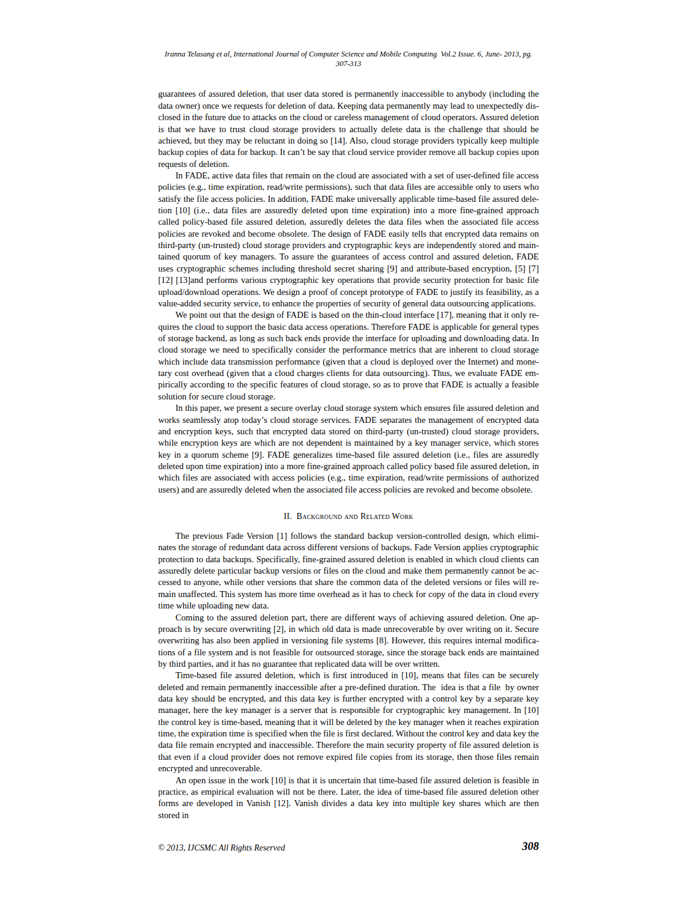Iranna Telasang et al, International Journal of Computer Science and Mobile Computing Vol.2 Issue. 6, June- 2013, pg. 307-313
guarantees of assured deletion, that user data stored is permanently inaccessible to anybody (including the data owner) once we requests for deletion of data. Keeping data permanently may lead to unexpectedly disclosed in the future due to attacks on the cloud or careless management of cloud operators. Assured deletion is that we have to trust cloud storage providers to actually delete data is the challenge that should be achieved, but they may be reluctant in doing so [14]. Also, cloud storage providers typically keep multiple backup copies of data for backup. It can’t be say that cloud service provider remove all backup copies upon requests of deletion.
In FADE, active data files that remain on the cloud are associated with a set of user-defined file access policies (e.g., time expiration, read/write permissions), such that data files are accessible only to users who satisfy the file access policies. In addition, FADE make universally applicable time-based file assured deletion [10] (i.e., data files are assuredly deleted upon time expiration) into a more fine-grained approach called policy-based file assured deletion, assuredly deletes the data files when the associated file access policies are revoked and become obsolete. The design of FADE easily tells that encrypted data remains on third-party (un-trusted) cloud storage providers and cryptographic keys are independently stored and maintained quorum of key managers. To assure the guarantees of access control and assured deletion, FADE uses cryptographic schemes including threshold secret sharing [9] and attribute-based encryption, [5] [7] [12] [13]and performs various cryptographic key operations that provide security protection for basic file upload/download operations. We design a proof of concept prototype of FADE to justify its feasibility, as a value-added security service, to enhance the properties of security of general data outsourcing applications.
We point out that the design of FADE is based on the thin-cloud interface [17], meaning that it only requires the cloud to support the basic data access operations. Therefore FADE is applicable for general types of storage backend, as long as such back ends provide the interface for uploading and downloading data. In cloud storage we need to specifically consider the performance metrics that are inherent to cloud storage which include data transmission performance (given that a cloud is deployed over the Internet) and monetary cost overhead (given that a cloud charges clients for data outsourcing). Thus, we evaluate FADE empirically according to the specific features of cloud storage, so as to prove that FADE is actually a feasible solution for secure cloud storage.
In this paper, we present a secure overlay cloud storage system which ensures file assured deletion and works seamlessly atop today’s cloud storage services. FADE separates the management of encrypted data and encryption keys, such that encrypted data stored on third-party (un-trusted) cloud storage providers, while encryption keys are which are not dependent is maintained by a key manager service, which stores key in a quorum scheme [9]. FADE generalizes time-based file assured deletion (i.e., files are assuredly deleted upon time expiration) into a more fine-grained approach called policy based file assured deletion, in which files are associated with access policies (e.g., time expiration, read/write permissions of authorized users) and are assuredly deleted when the associated file access policies are revoked and become obsolete.
II. Background and Related Work
The previous Fade Version [1] follows the standard backup version-controlled design, which eliminates the storage of redundant data across different versions of backups. Fade Version applies cryptographic protection to data backups. Specifically, fine-grained assured deletion is enabled in which cloud clients can assuredly delete particular backup versions or files on the cloud and make them permanently cannot be accessed to anyone, while other versions that share the common data of the deleted versions or files will remain unaffected. This system has more time overhead as it has to check for copy of the data in cloud every time while uploading new data.
Coming to the assured deletion part, there are different ways of achieving assured deletion. One approach is by secure overwriting [2], in which old data is made unrecoverable by over writing on it. Secure overwriting has also been applied in versioning file systems [8]. However, this requires internal modifications of a file system and is not feasible for outsourced storage, since the storage back ends are maintained by third parties, and it has no guarantee that replicated data will be over written.
Time-based file assured deletion, which is first introduced in [10], means that files can be securely deleted and remain permanently inaccessible after a pre-defined duration. The idea is that a file by owner data key should be encrypted, and this data key is further encrypted with a control key by a separate key manager, here the key manager is a server that is responsible for cryptographic key management. In [10] the control key is time-based, meaning that it will be deleted by the key manager when it reaches expiration time, the expiration time is specified when the file is first declared. Without the control key and data key the data file remain encrypted and inaccessible. Therefore the main security property of file assured deletion is that even if a cloud provider does not remove expired file copies from its storage, then those files remain encrypted and unrecoverable.
An open issue in the work [10] is that it is uncertain that time-based file assured deletion is feasible in practice, as empirical evaluation will not be there. Later, the idea of time-based file assured deletion other forms are developed in Vanish [12]. Vanish divides a data key into multiple key shares which are then stored in
© 2013, IJCSMC All Rights Reserved 308